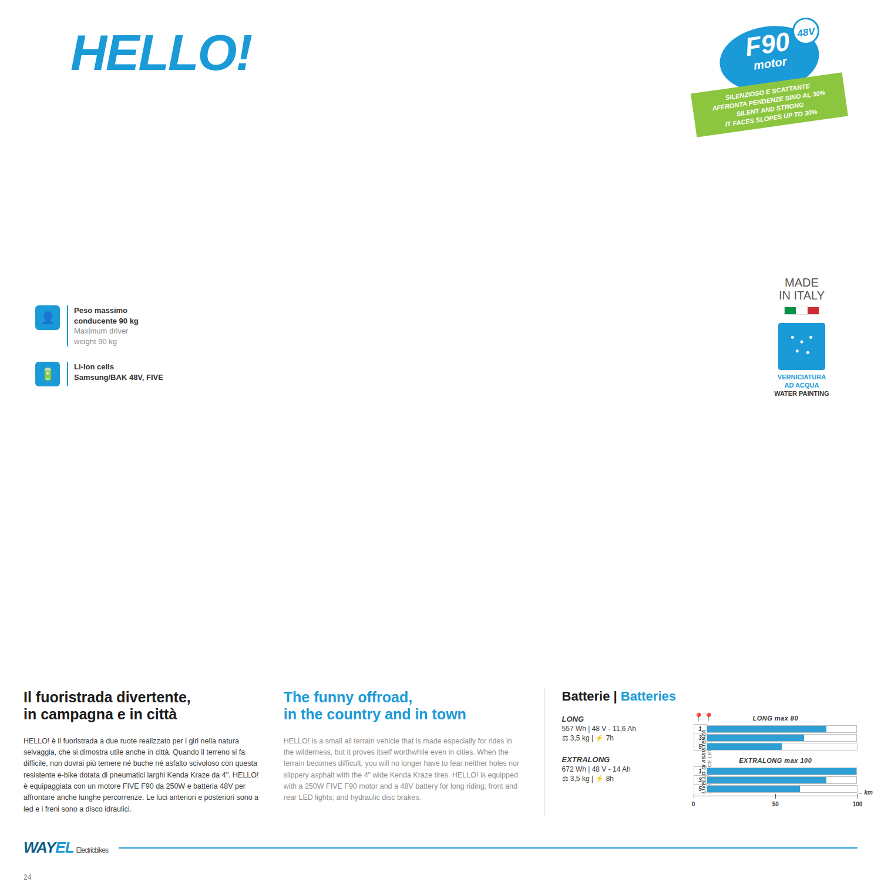HELLO!
48V
F90
motor
SILENZIOSO E SCATTANTE
AFFRONTA PENDENZE SINO AL 30%
SILENT AND STRONG
IT FACES SLOPES UP TO 30%
👤
Peso massimo
conducente 90 kg Maximum driver
weight 90 kg
🔋
Li-Ion cells Samsung/BAK 48V, FIVE
MADE
IN ITALY
VERNICIATURA
AD ACQUA
WATER PAINTING
Il fuoristrada divertente,
in campagna e in città
HELLO! è il fuoristrada a due ruote realizzato per i giri nella natura selvaggia, che si dimostra utile anche in città. Quando il terreno si fa difficile, non dovrai più temere né buche né asfalto scivoloso con questa resistente e-bike dotata di pneumatici larghi Kenda Kraze da 4". HELLO! è equipaggiata con un motore FIVE F90 da 250W e batteria 48V per affrontare anche lunghe percorrenze. Le luci anteriori e posteriori sono a led e i freni sono a disco idraulici.
The funny offroad,
in the country and in town
HELLO! is a small all terrain vehicle that is made especially for rides in the wilderness, but it proves itself worthwhile even in cities. When the terrain becomes difficult, you will no longer have to fear neither holes nor slippery asphalt with the 4" wide Kenda Kraze tires. HELLO! is equipped with a 250W FIVE F90 motor and a 48V battery for long riding; front and rear LED lights; and hydraulic disc brakes.
Batterie | Batteries
LONG
557 Wh | 48 V - 11,6 Ah
⚖ 3,5 kg | ⚡ 7h
EXTRALONG
672 Wh | 48 V - 14 Ah
⚖ 3,5 kg | ⚡ 8h
LIVELLO DI ASSISTENZA ASSISTANCE LEVEL
📍📍
LONG max 80
| 1 | |
| 3 | |
| 5 | |
EXTRALONG max 100
| 1 | |
| 3 | |
| 5 | |
0
50
100
→ km
WAYEL Electricbikes
24